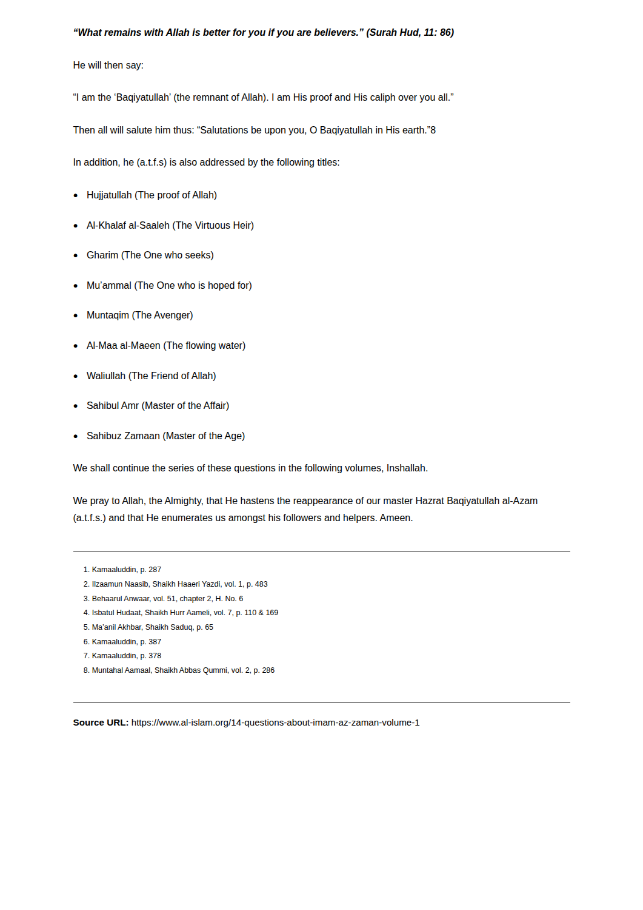“What remains with Allah is better for you if you are believers.” (Surah Hud, 11: 86)
He will then say:
“I am the ‘Baqiyatullah’ (the remnant of Allah). I am His proof and His caliph over you all.”
Then all will salute him thus: “Salutations be upon you, O Baqiyatullah in His earth.”8
In addition, he (a.t.f.s) is also addressed by the following titles:
Hujjatullah (The proof of Allah)
Al-Khalaf al-Saaleh (The Virtuous Heir)
Gharim (The One who seeks)
Mu’ammal (The One who is hoped for)
Muntaqim (The Avenger)
Al-Maa al-Maeen (The flowing water)
Waliullah (The Friend of Allah)
Sahibul Amr (Master of the Affair)
Sahibuz Zamaan (Master of the Age)
We shall continue the series of these questions in the following volumes, Inshallah.
We pray to Allah, the Almighty, that He hastens the reappearance of our master Hazrat Baqiyatullah al-Azam (a.t.f.s.) and that He enumerates us amongst his followers and helpers. Ameen.
Kamaaluddin, p. 287
Ilzaamun Naasib, Shaikh Haaeri Yazdi, vol. 1, p. 483
Behaarul Anwaar, vol. 51, chapter 2, H. No. 6
Isbatul Hudaat, Shaikh Hurr Aameli, vol. 7, p. 110 & 169
Ma’anil Akhbar, Shaikh Saduq, p. 65
Kamaaluddin, p. 387
Kamaaluddin, p. 378
Muntahal Aamaal, Shaikh Abbas Qummi, vol. 2, p. 286
Source URL: https://www.al-islam.org/14-questions-about-imam-az-zaman-volume-1